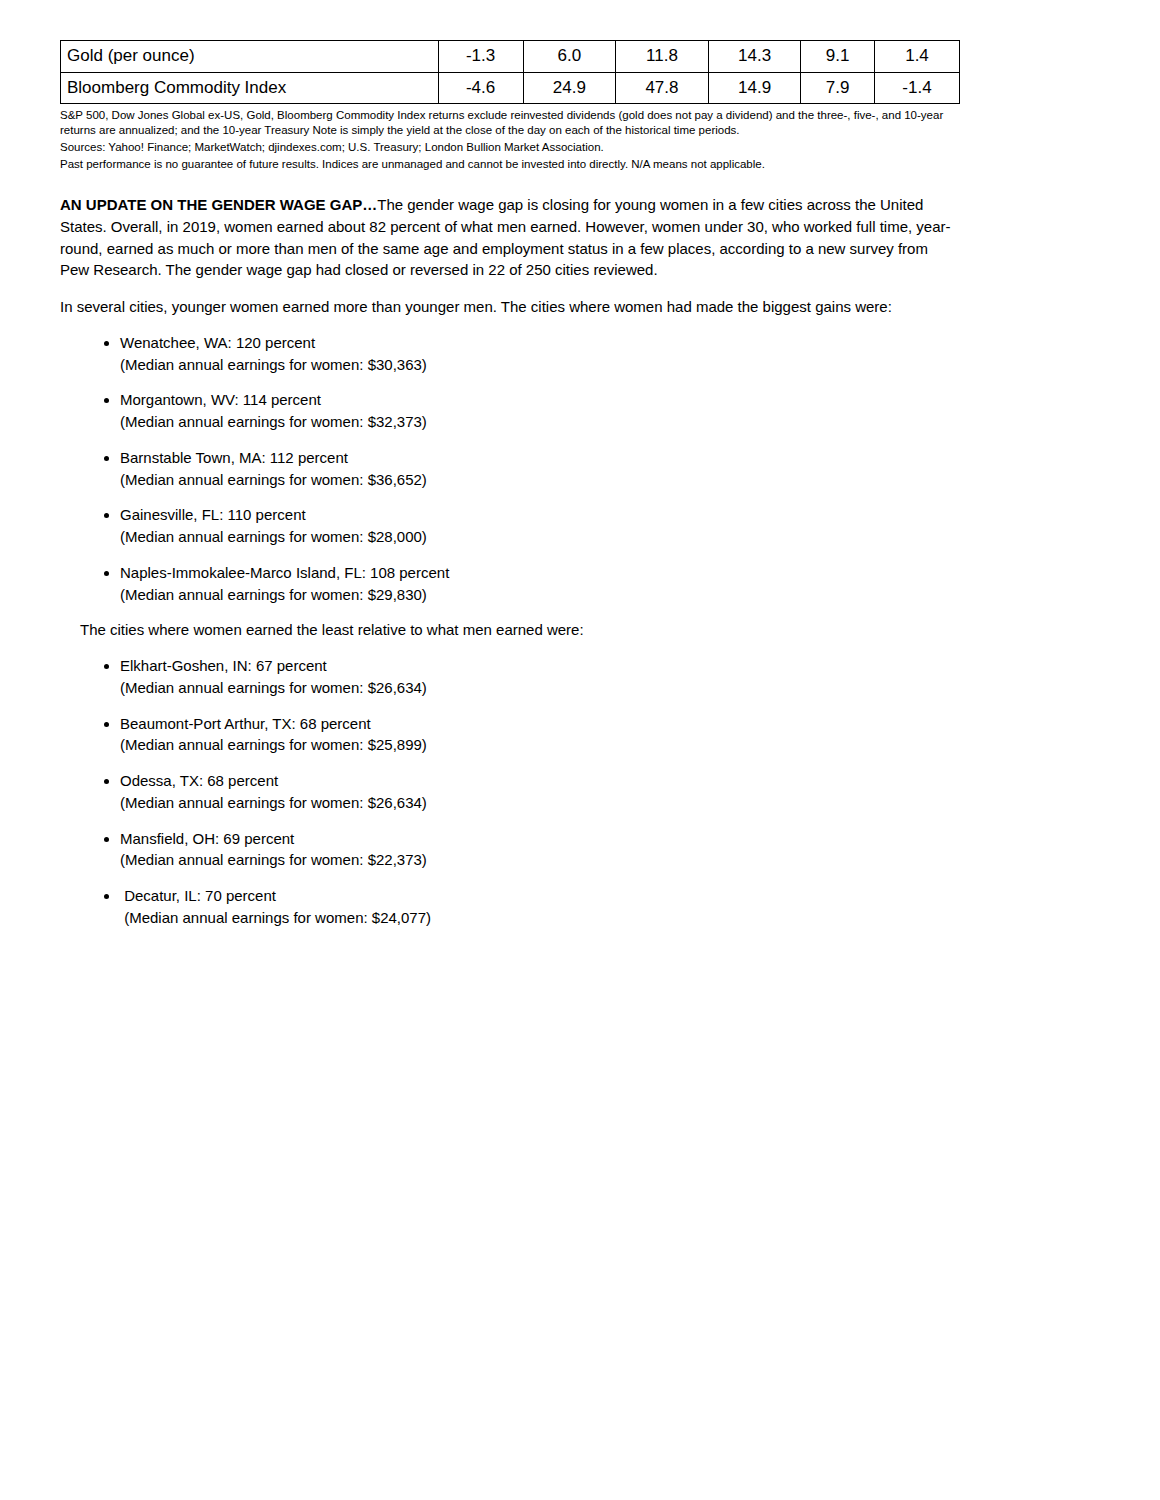| Gold (per ounce) | -1.3 | 6.0 | 11.8 | 14.3 | 9.1 | 1.4 |
| Bloomberg Commodity Index | -4.6 | 24.9 | 47.8 | 14.9 | 7.9 | -1.4 |
S&P 500, Dow Jones Global ex-US, Gold, Bloomberg Commodity Index returns exclude reinvested dividends (gold does not pay a dividend) and the three-, five-, and 10-year returns are annualized; and the 10-year Treasury Note is simply the yield at the close of the day on each of the historical time periods.
Sources: Yahoo! Finance; MarketWatch; djindexes.com; U.S. Treasury; London Bullion Market Association.
Past performance is no guarantee of future results. Indices are unmanaged and cannot be invested into directly. N/A means not applicable.
AN UPDATE ON THE GENDER WAGE GAP…
The gender wage gap is closing for young women in a few cities across the United States. Overall, in 2019, women earned about 82 percent of what men earned. However, women under 30, who worked full time, year-round, earned as much or more than men of the same age and employment status in a few places, according to a new survey from Pew Research. The gender wage gap had closed or reversed in 22 of 250 cities reviewed.
In several cities, younger women earned more than younger men. The cities where women had made the biggest gains were:
Wenatchee, WA: 120 percent(Median annual earnings for women: $30,363)
Morgantown, WV: 114 percent(Median annual earnings for women: $32,373)
Barnstable Town, MA: 112 percent(Median annual earnings for women: $36,652)
Gainesville, FL: 110 percent(Median annual earnings for women: $28,000)
Naples-Immokalee-Marco Island, FL: 108 percent(Median annual earnings for women: $29,830)
The cities where women earned the least relative to what men earned were:
Elkhart-Goshen, IN: 67 percent(Median annual earnings for women: $26,634)
Beaumont-Port Arthur, TX: 68 percent(Median annual earnings for women: $25,899)
Odessa, TX: 68 percent(Median annual earnings for women: $26,634)
Mansfield, OH: 69 percent(Median annual earnings for women: $22,373)
Decatur, IL: 70 percent (Median annual earnings for women: $24,077)